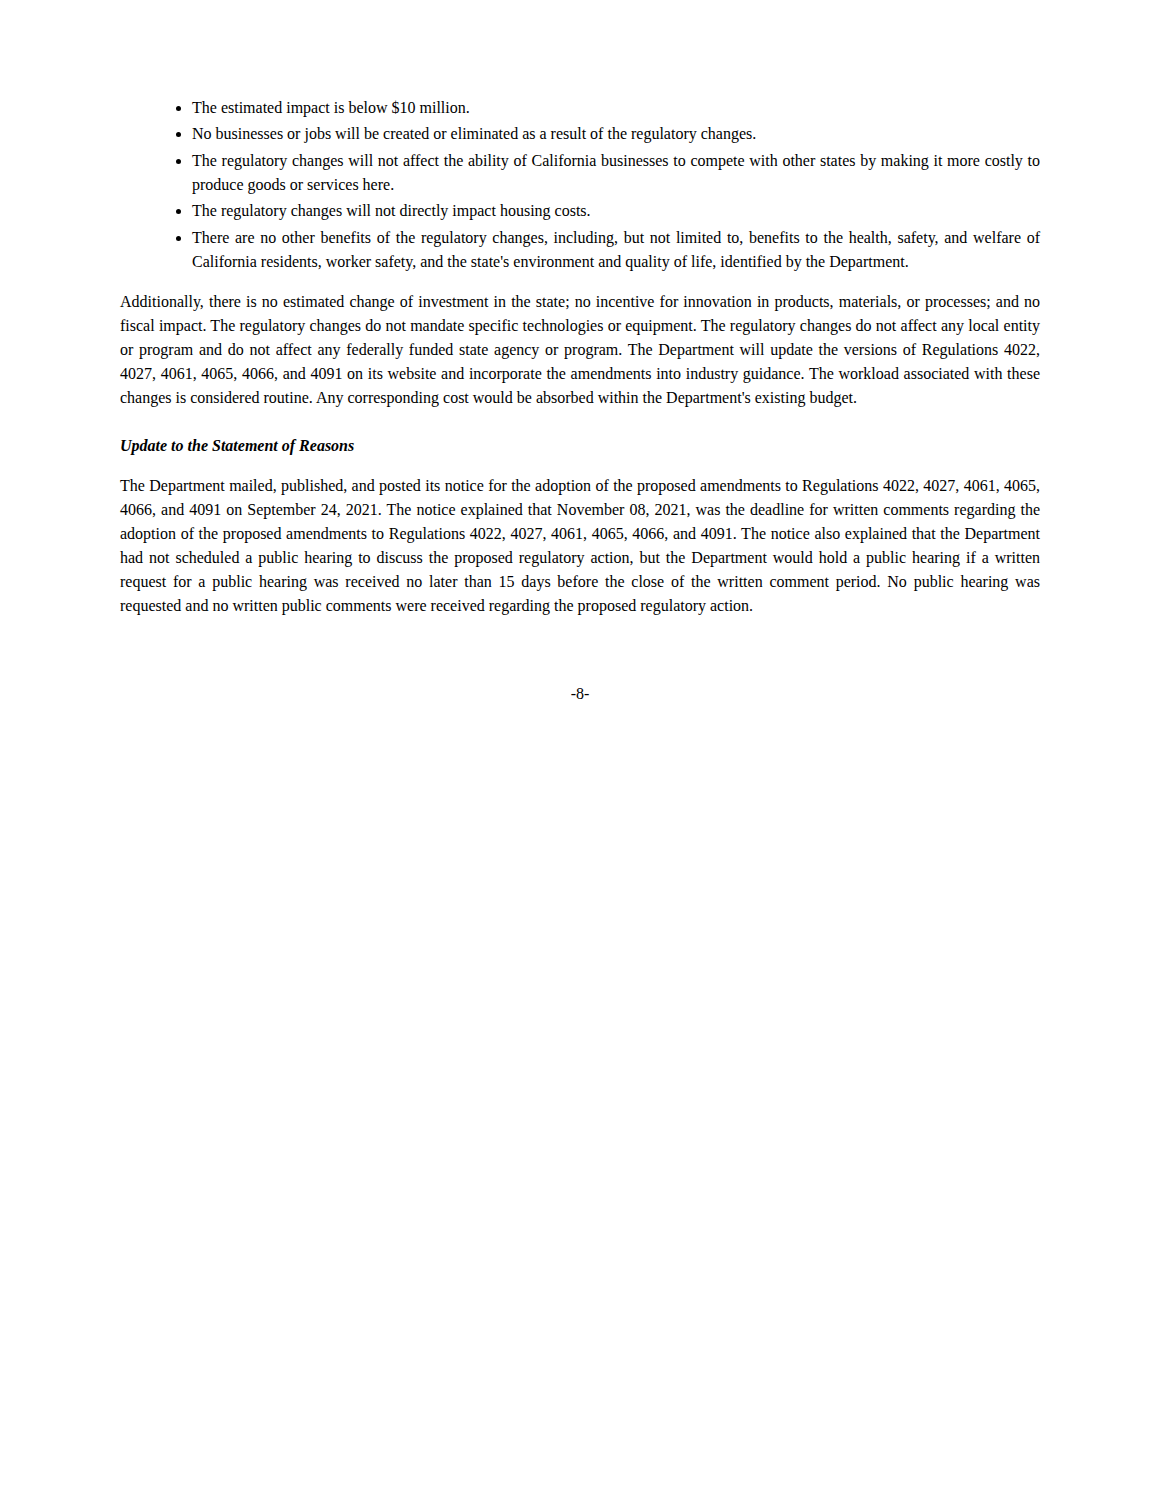The estimated impact is below $10 million.
No businesses or jobs will be created or eliminated as a result of the regulatory changes.
The regulatory changes will not affect the ability of California businesses to compete with other states by making it more costly to produce goods or services here.
The regulatory changes will not directly impact housing costs.
There are no other benefits of the regulatory changes, including, but not limited to, benefits to the health, safety, and welfare of California residents, worker safety, and the state's environment and quality of life, identified by the Department.
Additionally, there is no estimated change of investment in the state; no incentive for innovation in products, materials, or processes; and no fiscal impact. The regulatory changes do not mandate specific technologies or equipment. The regulatory changes do not affect any local entity or program and do not affect any federally funded state agency or program. The Department will update the versions of Regulations 4022, 4027, 4061, 4065, 4066, and 4091 on its website and incorporate the amendments into industry guidance. The workload associated with these changes is considered routine. Any corresponding cost would be absorbed within the Department's existing budget.
Update to the Statement of Reasons
The Department mailed, published, and posted its notice for the adoption of the proposed amendments to Regulations 4022, 4027, 4061, 4065, 4066, and 4091 on September 24, 2021. The notice explained that November 08, 2021, was the deadline for written comments regarding the adoption of the proposed amendments to Regulations 4022, 4027, 4061, 4065, 4066, and 4091. The notice also explained that the Department had not scheduled a public hearing to discuss the proposed regulatory action, but the Department would hold a public hearing if a written request for a public hearing was received no later than 15 days before the close of the written comment period. No public hearing was requested and no written public comments were received regarding the proposed regulatory action.
-8-